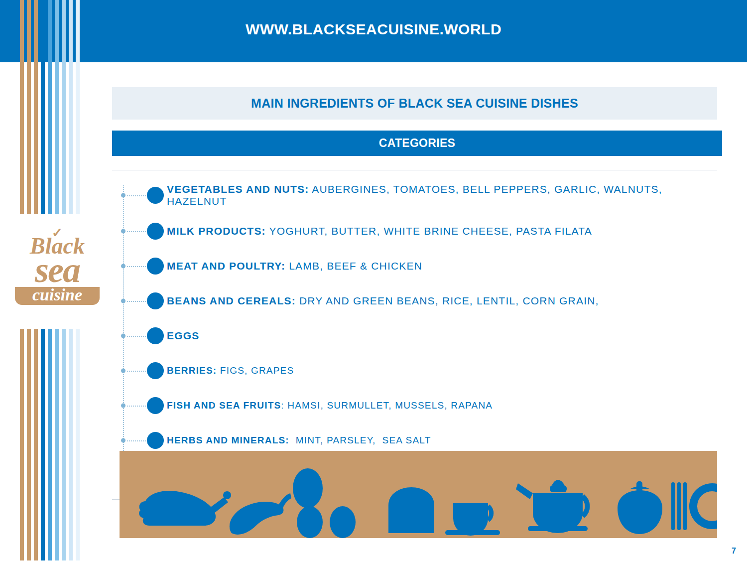WWW.BLACKSEACUISINE.WORLD
✓ Black sea cuisine
MAIN INGREDIENTS OF BLACK SEA CUISINE DISHES
CATEGORIES
VEGETABLES AND NUTS: AUBERGINES, TOMATOES, BELL PEPPERS, GARLIC, WALNUTS, HAZELNUT
MILK PRODUCTS: YOGHURT, BUTTER, WHITE BRINE CHEESE, PASTA FILATA
MEAT AND POULTRY: LAMB, BEEF & CHICKEN
BEANS AND CEREALS: DRY AND GREEN BEANS, RICE, LENTIL, CORN GRAIN,
EGGS
BERRIES: FIGS, GRAPES
FISH AND SEA FRUITS: HAMSI, SURMULLET, MUSSELS, RAPANA
HERBS AND MINERALS: MINT, PARSLEY, SEA SALT
TEA
7